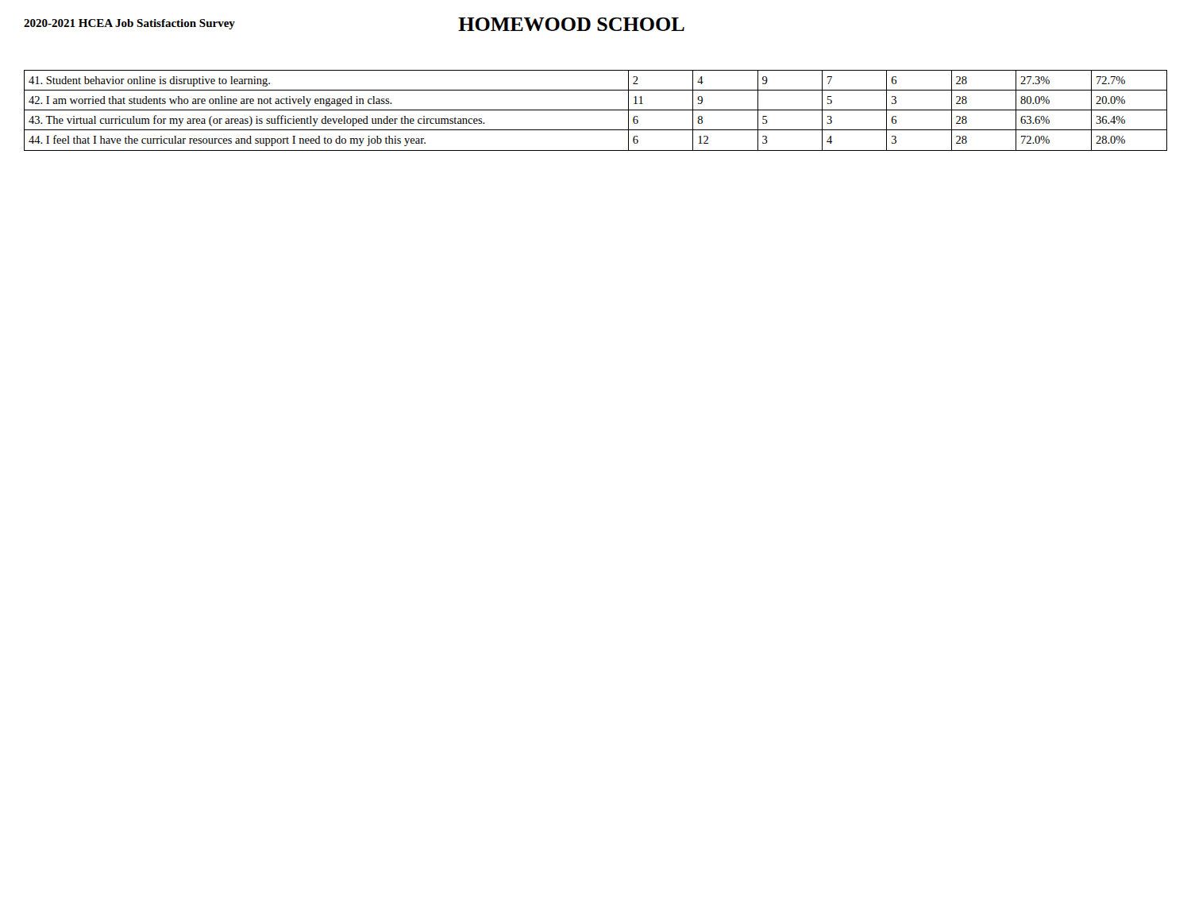2020-2021 HCEA Job Satisfaction Survey
HOMEWOOD SCHOOL
| 41. Student behavior online is disruptive to learning. | 2 | 4 | 9 | 7 | 6 | 28 | 27.3% | 72.7% |
| 42. I am worried that students who are online are not actively engaged in class. | 11 | 9 | | 5 | 3 | 28 | 80.0% | 20.0% |
| 43. The virtual curriculum for my area (or areas) is sufficiently developed under the circumstances. | 6 | 8 | 5 | 3 | 6 | 28 | 63.6% | 36.4% |
| 44. I feel that I have the curricular resources and support I need to do my job this year. | 6 | 12 | 3 | 4 | 3 | 28 | 72.0% | 28.0% |